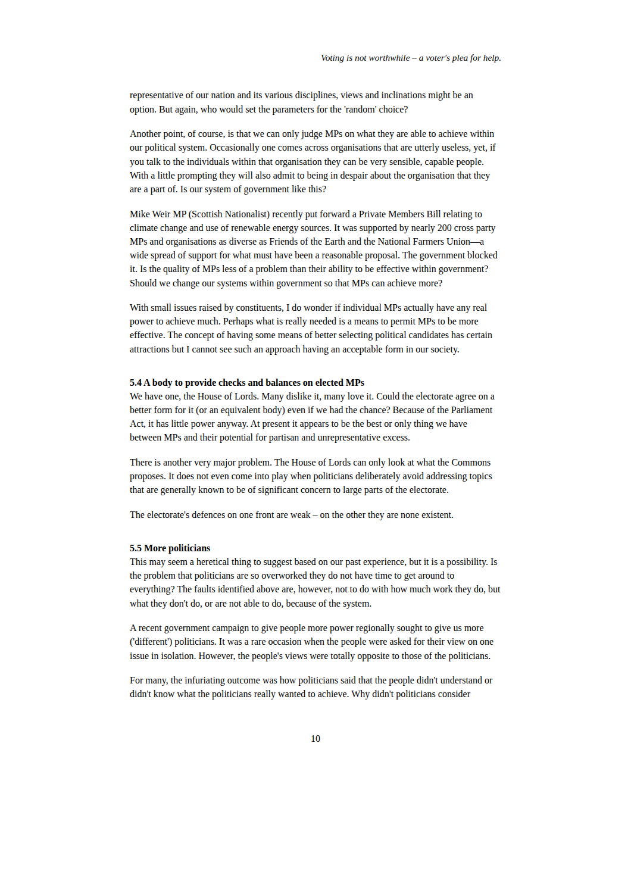Voting is not worthwhile – a voter's plea for help.
representative of our nation and its various disciplines, views and inclinations might be an option. But again, who would set the parameters for the 'random' choice?
Another point, of course, is that we can only judge MPs on what they are able to achieve within our political system. Occasionally one comes across organisations that are utterly useless, yet, if you talk to the individuals within that organisation they can be very sensible, capable people. With a little prompting they will also admit to being in despair about the organisation that they are a part of. Is our system of government like this?
Mike Weir MP (Scottish Nationalist) recently put forward a Private Members Bill relating to climate change and use of renewable energy sources. It was supported by nearly 200 cross party MPs and organisations as diverse as Friends of the Earth and the National Farmers Union—a wide spread of support for what must have been a reasonable proposal. The government blocked it. Is the quality of MPs less of a problem than their ability to be effective within government? Should we change our systems within government so that MPs can achieve more?
With small issues raised by constituents, I do wonder if individual MPs actually have any real power to achieve much. Perhaps what is really needed is a means to permit MPs to be more effective. The concept of having some means of better selecting political candidates has certain attractions but I cannot see such an approach having an acceptable form in our society.
5.4 A body to provide checks and balances on elected MPs
We have one, the House of Lords. Many dislike it, many love it. Could the electorate agree on a better form for it (or an equivalent body) even if we had the chance? Because of the Parliament Act, it has little power anyway. At present it appears to be the best or only thing we have between MPs and their potential for partisan and unrepresentative excess.
There is another very major problem. The House of Lords can only look at what the Commons proposes. It does not even come into play when politicians deliberately avoid addressing topics that are generally known to be of significant concern to large parts of the electorate.
The electorate's defences on one front are weak – on the other they are none existent.
5.5 More politicians
This may seem a heretical thing to suggest based on our past experience, but it is a possibility. Is the problem that politicians are so overworked they do not have time to get around to everything? The faults identified above are, however, not to do with how much work they do, but what they don't do, or are not able to do, because of the system.
A recent government campaign to give people more power regionally sought to give us more ('different') politicians. It was a rare occasion when the people were asked for their view on one issue in isolation. However, the people's views were totally opposite to those of the politicians.
For many, the infuriating outcome was how politicians said that the people didn't understand or didn't know what the politicians really wanted to achieve. Why didn't politicians consider
10